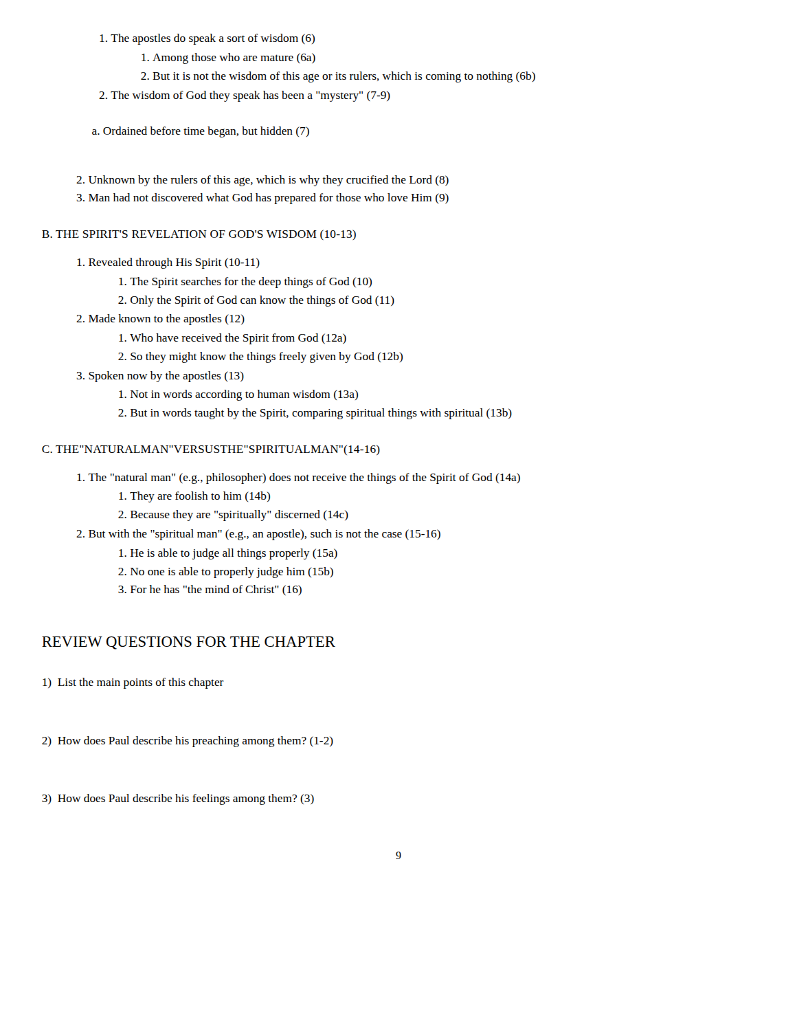The apostles do speak a sort of wisdom (6)
Among those who are mature (6a)
But it is not the wisdom of this age or its rulers, which is coming to nothing (6b)
The wisdom of God they speak has been a "mystery" (7-9)
a. Ordained before time began, but hidden (7)
Unknown by the rulers of this age, which is why they crucified the Lord (8)
Man had not discovered what God has prepared for those who love Him (9)
B. THE SPIRIT'S REVELATION OF GOD'S WISDOM (10-13)
Revealed through His Spirit (10-11)
The Spirit searches for the deep things of God (10)
Only the Spirit of God can know the things of God (11)
Made known to the apostles (12)
Who have received the Spirit from God (12a)
So they might know the things freely given by God (12b)
Spoken now by the apostles (13)
Not in words according to human wisdom (13a)
But in words taught by the Spirit, comparing spiritual things with spiritual (13b)
C. THE"NATURALMAN"VERSUSTHE"SPIRITUALMAN"(14-16)
The "natural man" (e.g., philosopher) does not receive the things of the Spirit of God (14a)
They are foolish to him (14b)
Because they are "spiritually" discerned (14c)
But with the "spiritual man" (e.g., an apostle), such is not the case (15-16)
He is able to judge all things properly (15a)
No one is able to properly judge him (15b)
For he has "the mind of Christ" (16)
REVIEW QUESTIONS FOR THE CHAPTER
1) List the main points of this chapter
2) How does Paul describe his preaching among them? (1-2)
3) How does Paul describe his feelings among them? (3)
9